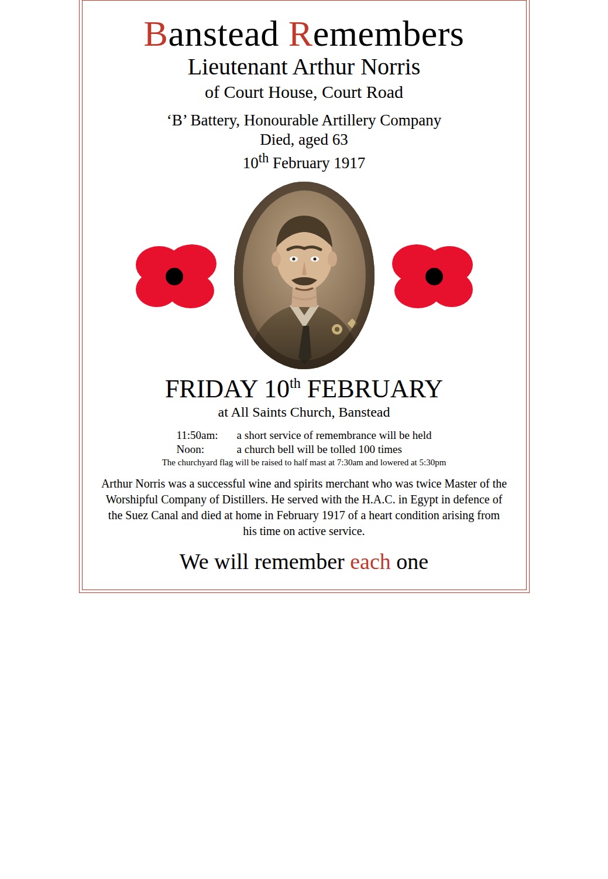Banstead Remembers
Lieutenant Arthur Norris
of Court House, Court Road
‘B’ Battery, Honourable Artillery Company Died, aged 63 10th February 1917
FRIDAY 10th FEBRUARY
at All Saints Church, Banstead
| 11:50am: | a short service of remembrance will be held |
| Noon: | a church bell will be tolled 100 times |
The churchyard flag will be raised to half mast at 7:30am and lowered at 5:30pm
Arthur Norris was a successful wine and spirits merchant who was twice Master of the Worshipful Company of Distillers. He served with the H.A.C. in Egypt in defence of the Suez Canal and died at home in February 1917 of a heart condition arising from his time on active service.
We will remember each one